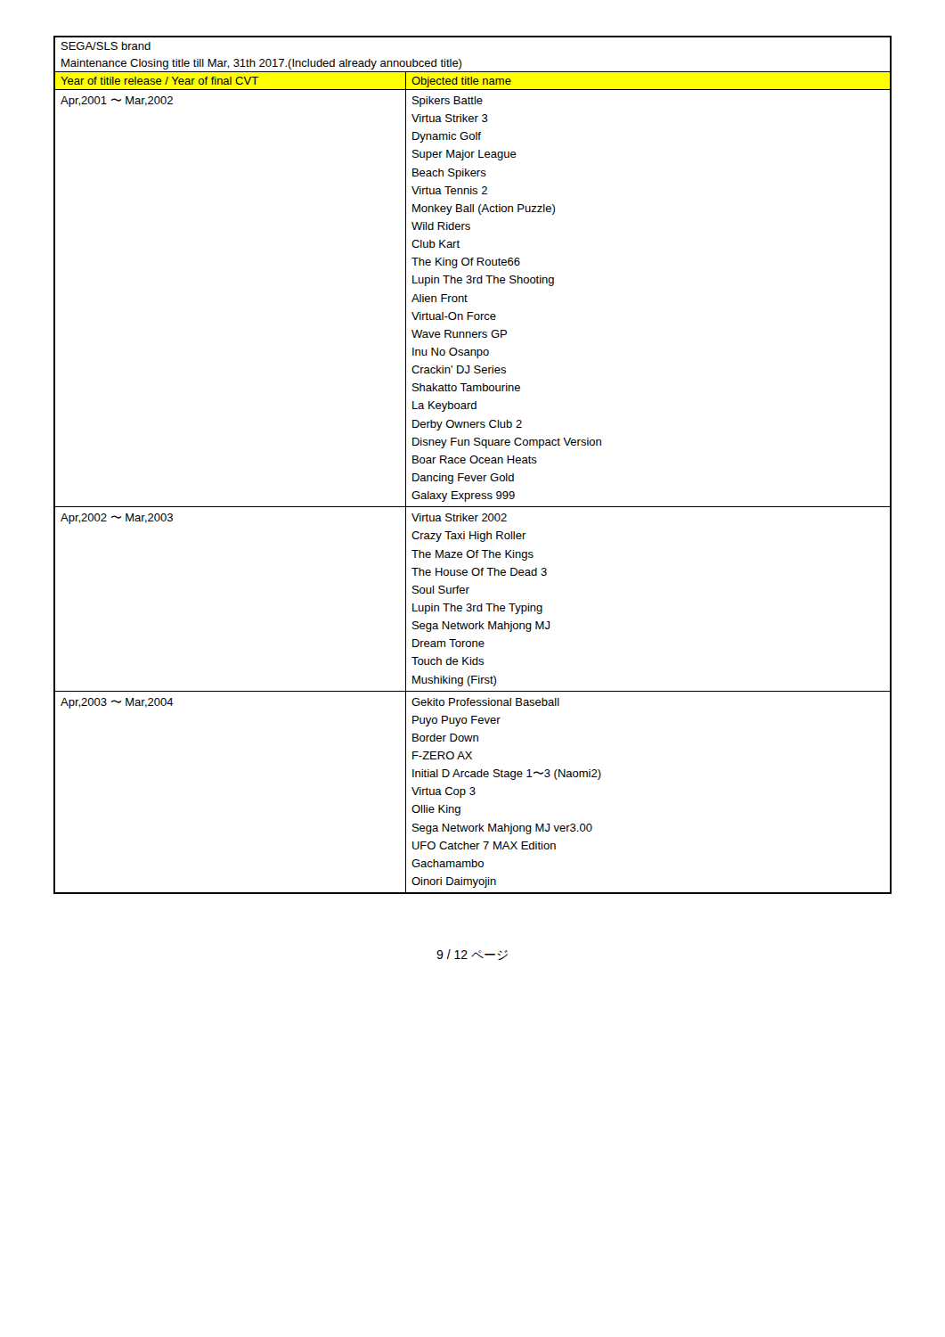| SEGA/SLS brand |
| Maintenance Closing title till Mar, 31th 2017.(Included already annoubced title) |
| Year of titile release / Year of final CVT | Objected title name |
| Apr,2001 〜 Mar,2002 | Spikers Battle Virtua Striker 3 Dynamic Golf Super Major League Beach Spikers Virtua Tennis 2 Monkey Ball (Action Puzzle) Wild Riders Club Kart The King Of Route66 Lupin The 3rd The Shooting Alien Front Virtual-On Force Wave Runners GP Inu No Osanpo Crackin' DJ Series Shakatto Tambourine La Keyboard Derby Owners Club 2 Disney Fun Square Compact Version Boar Race Ocean Heats Dancing Fever Gold Galaxy Express 999 |
| Apr,2002 〜 Mar,2003 | Virtua Striker 2002 Crazy Taxi High Roller The Maze Of The Kings The House Of The Dead 3 Soul Surfer Lupin The 3rd The Typing Sega Network Mahjong MJ Dream Torone Touch de Kids Mushiking (First) |
| Apr,2003 〜 Mar,2004 | Gekito Professional Baseball Puyo Puyo Fever Border Down F-ZERO AX Initial D Arcade Stage 1〜3 (Naomi2) Virtua Cop 3 Ollie King Sega Network Mahjong MJ ver3.00 UFO Catcher 7 MAX Edition Gachamambo Oinori Daimyojin |
9 / 12 ページ